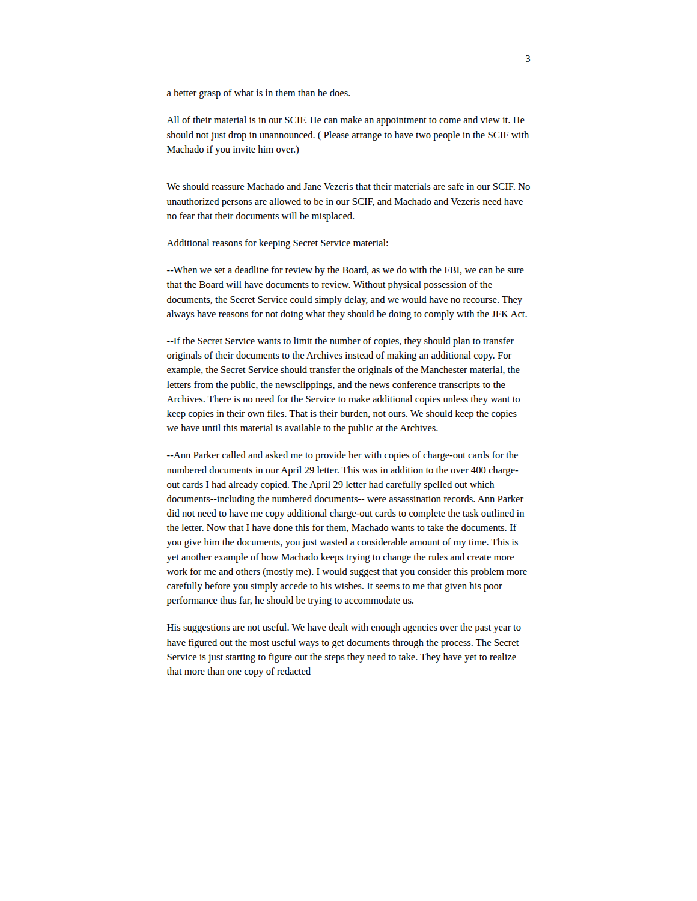3
a better grasp of what is in them than he does.
All of their material is in our SCIF. He can make an appointment to come and view it. He should not just drop in unannounced. ( Please arrange to have two people in the SCIF with Machado if you invite him over.)
We should reassure Machado and Jane Vezeris that their materials are safe in our SCIF. No unauthorized persons are allowed to be in our SCIF, and Machado and Vezeris need have no fear that their documents will be misplaced.
Additional reasons for keeping Secret Service material:
--When we set a deadline for review by the Board, as we do with the FBI, we can be sure that the Board will have documents to review. Without physical possession of the documents, the Secret Service could simply delay, and we would have no recourse. They always have reasons for not doing what they should be doing to comply with the JFK Act.
--If the Secret Service wants to limit the number of copies, they should plan to transfer originals of their documents to the Archives instead of making an additional copy. For example, the Secret Service should transfer the originals of the Manchester material, the letters from the public, the newsclippings, and the news conference transcripts to the Archives. There is no need for the Service to make additional copies unless they want to keep copies in their own files. That is their burden, not ours. We should keep the copies we have until this material is available to the public at the Archives.
--Ann Parker called and asked me to provide her with copies of charge-out cards for the numbered documents in our April 29 letter. This was in addition to the over 400 charge-out cards I had already copied. The April 29 letter had carefully spelled out which documents--including the numbered documents-- were assassination records. Ann Parker did not need to have me copy additional charge-out cards to complete the task outlined in the letter. Now that I have done this for them, Machado wants to take the documents. If you give him the documents, you just wasted a considerable amount of my time. This is yet another example of how Machado keeps trying to change the rules and create more work for me and others (mostly me). I would suggest that you consider this problem more carefully before you simply accede to his wishes. It seems to me that given his poor performance thus far, he should be trying to accommodate us.
His suggestions are not useful. We have dealt with enough agencies over the past year to have figured out the most useful ways to get documents through the process. The Secret Service is just starting to figure out the steps they need to take. They have yet to realize that more than one copy of redacted